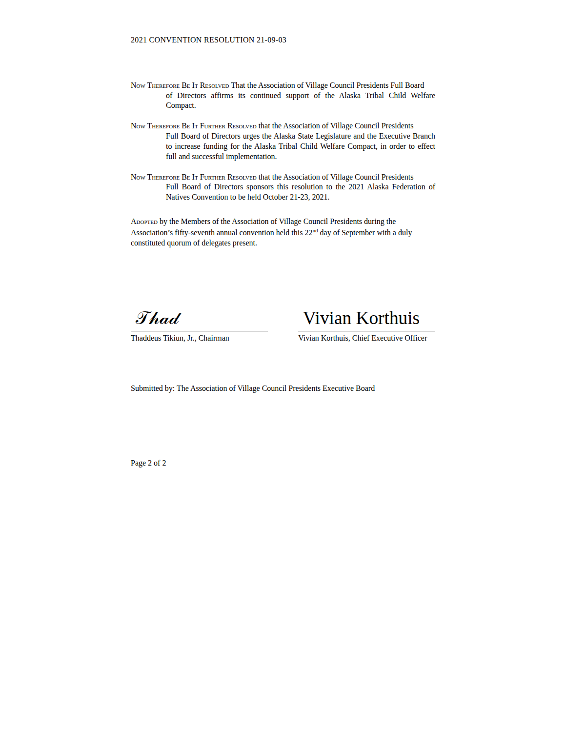2021 CONVENTION RESOLUTION 21-09-03
Now Therefore Be It Resolved That the Association of Village Council Presidents Full Board
of Directors affirms its continued support of the Alaska Tribal Child Welfare Compact.
Now Therefore Be It Further Resolved that the Association of Village Council Presidents
Full Board of Directors urges the Alaska State Legislature and the Executive Branch to increase funding for the Alaska Tribal Child Welfare Compact, in order to effect full and successful implementation.
Now Therefore Be It Further Resolved that the Association of Village Council Presidents
Full Board of Directors sponsors this resolution to the 2021 Alaska Federation of Natives Convention to be held October 21-23, 2021.
Adopted by the Members of the Association of Village Council Presidents during the Association’s fifty-seventh annual convention held this 22nd day of September with a duly constituted quorum of delegates present.
𝒯𝒽𝒶𝒹
Thaddeus Tikiun, Jr., Chairman
Vivian Korthuis
Vivian Korthuis, Chief Executive Officer
Submitted by: The Association of Village Council Presidents Executive Board
Page 2 of 2